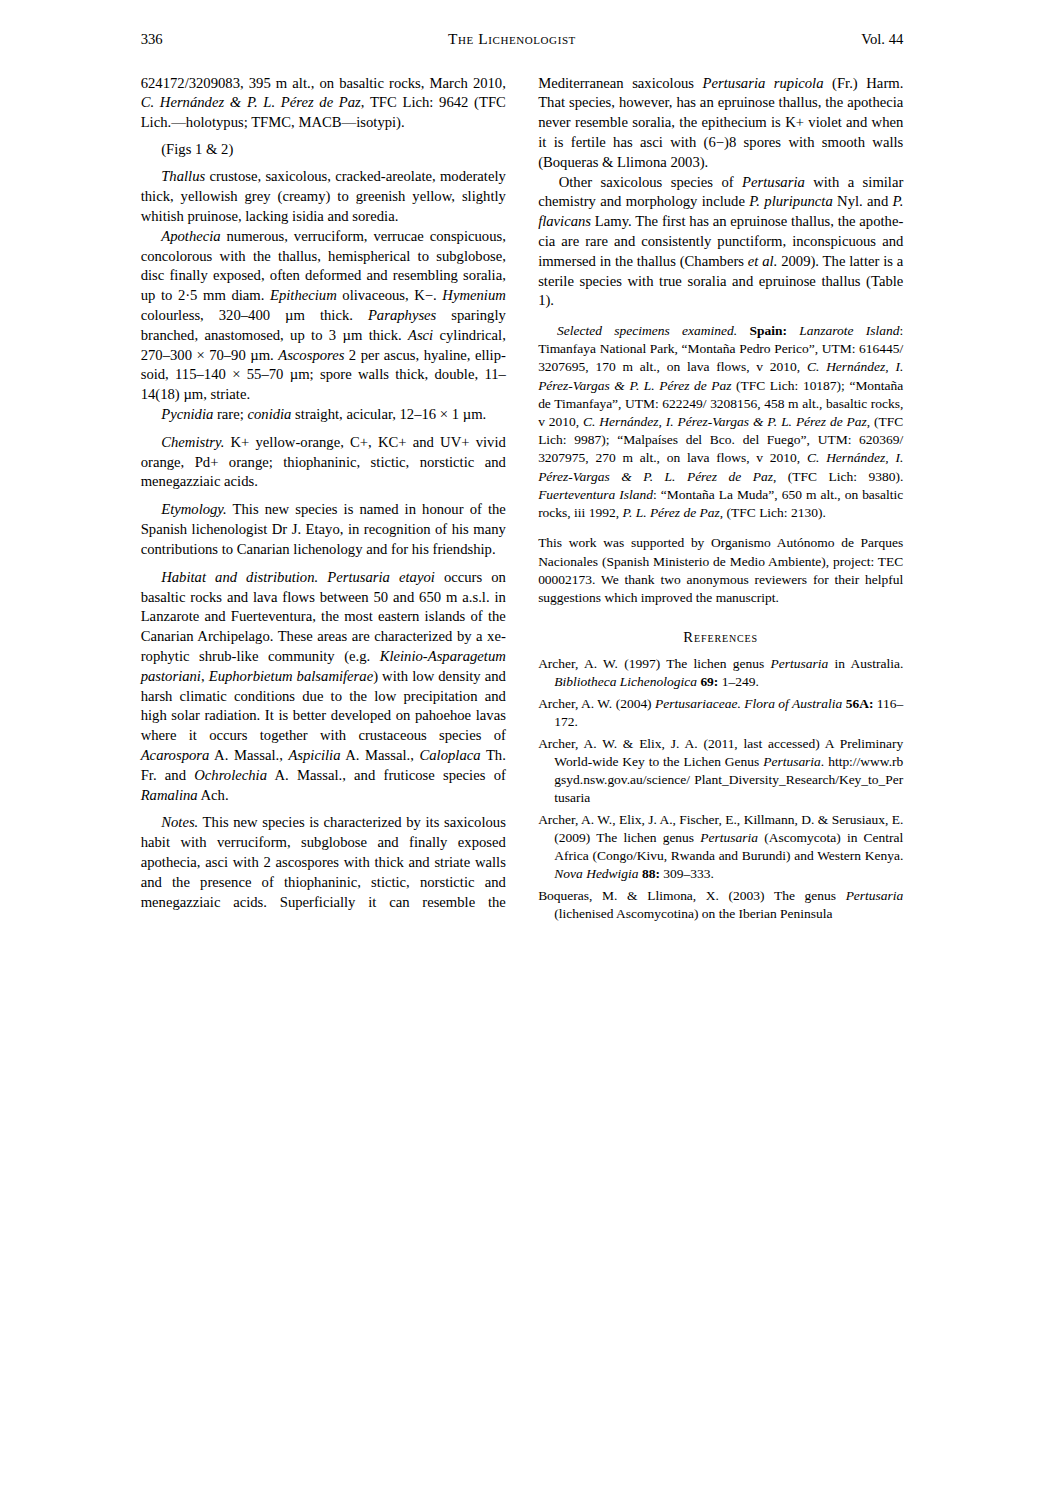336 The Lichenologist Vol. 44
624172/3209083, 395 m alt., on basaltic rocks, March 2010, C. Hernández & P. L. Pérez de Paz, TFC Lich: 9642 (TFC Lich.—holotypus; TFMC, MACB—isotypi).
(Figs 1 & 2)
Thallus crustose, saxicolous, cracked-areolate, moderately thick, yellowish grey (creamy) to greenish yellow, slightly whitish pruinose, lacking isidia and soredia.
Apothecia numerous, verruciform, verrucae conspicuous, concolorous with the thallus, hemispherical to subglobose, disc finally exposed, often deformed and resembling soralia, up to 2·5 mm diam. Epithecium olivaceous, K−. Hymenium colourless, 320–400 µm thick. Paraphyses sparingly branched, anastomosed, up to 3 µm thick. Asci cylindrical, 270–300 × 70–90 µm. Ascospores 2 per ascus, hyaline, ellipsoid, 115–140 × 55–70 µm; spore walls thick, double, 11–14(18) µm, striate.
Pycnidia rare; conidia straight, acicular, 12–16 × 1 µm.
Chemistry. K+ yellow-orange, C+, KC+ and UV+ vivid orange, Pd+ orange; thiophaninic, stictic, norstictic and menegazziaic acids.
Etymology. This new species is named in honour of the Spanish lichenologist Dr J. Etayo, in recognition of his many contributions to Canarian lichenology and for his friendship.
Habitat and distribution. Pertusaria etayoi occurs on basaltic rocks and lava flows between 50 and 650 m a.s.l. in Lanzarote and Fuerteventura, the most eastern islands of the Canarian Archipelago. These areas are characterized by a xerophytic shrub-like community (e.g. Kleinio-Asparagetum pastoriani, Euphorbietum balsamiferae) with low density and harsh climatic conditions due to the low precipitation and high solar radiation. It is better developed on pahoehoe lavas where it occurs together with crustaceous species of Acarospora A. Massal., Aspicilia A. Massal., Caloplaca Th. Fr. and Ochrolechia A. Massal., and fruticose species of Ramalina Ach.
Notes. This new species is characterized by its saxicolous habit with verruciform, subglobose and finally exposed apothecia, asci with 2 ascospores with thick and striate walls and the presence of thiophaninic, stictic, norstictic and menegazziaic acids. Superficially it can resemble the Mediterranean saxicolous Pertusaria rupicola (Fr.) Harm. That species, however, has an epruinose thallus, the apothecia never resemble soralia, the epithecium is K+ violet and when it is fertile has asci with (6−)8 spores with smooth walls (Boqueras & Llimona 2003).
Other saxicolous species of Pertusaria with a similar chemistry and morphology include P. pluripuncta Nyl. and P. flavicans Lamy. The first has an epruinose thallus, the apothecia are rare and consistently punctiform, inconspicuous and immersed in the thallus (Chambers et al. 2009). The latter is a sterile species with true soralia and epruinose thallus (Table 1).
Selected specimens examined. Spain: Lanzarote Island: Timanfaya National Park, “Montaña Pedro Perico”, UTM: 616445/ 3207695, 170 m alt., on lava flows, v 2010, C. Hernández, I. Pérez-Vargas & P. L. Pérez de Paz (TFC Lich: 10187); “Montaña de Timanfaya”, UTM: 622249/ 3208156, 458 m alt., basaltic rocks, v 2010, C. Hernández, I. Pérez-Vargas & P. L. Pérez de Paz, (TFC Lich: 9987); “Malpaíses del Bco. del Fuego”, UTM: 620369/ 3207975, 270 m alt., on lava flows, v 2010, C. Hernández, I. Pérez-Vargas & P. L. Pérez de Paz, (TFC Lich: 9380). Fuerteventura Island: “Montaña La Muda”, 650 m alt., on basaltic rocks, iii 1992, P. L. Pérez de Paz, (TFC Lich: 2130).
This work was supported by Organismo Autónomo de Parques Nacionales (Spanish Ministerio de Medio Ambiente), project: TEC 00002173. We thank two anonymous reviewers for their helpful suggestions which improved the manuscript.
References
Archer, A. W. (1997) The lichen genus Pertusaria in Australia. Bibliotheca Lichenologica 69: 1–249.
Archer, A. W. (2004) Pertusariaceae. Flora of Australia 56A: 116–172.
Archer, A. W. & Elix, J. A. (2011, last accessed) A Preliminary World-wide Key to the Lichen Genus Pertusaria. http://www.rbgsyd.nsw.gov.au/science/ Plant_Diversity_Research/Key_to_Pertusaria
Archer, A. W., Elix, J. A., Fischer, E., Killmann, D. & Serusiaux, E. (2009) The lichen genus Pertusaria (Ascomycota) in Central Africa (Congo/Kivu, Rwanda and Burundi) and Western Kenya. Nova Hedwigia 88: 309–333.
Boqueras, M. & Llimona, X. (2003) The genus Pertusaria (lichenised Ascomycotina) on the Iberian Peninsula